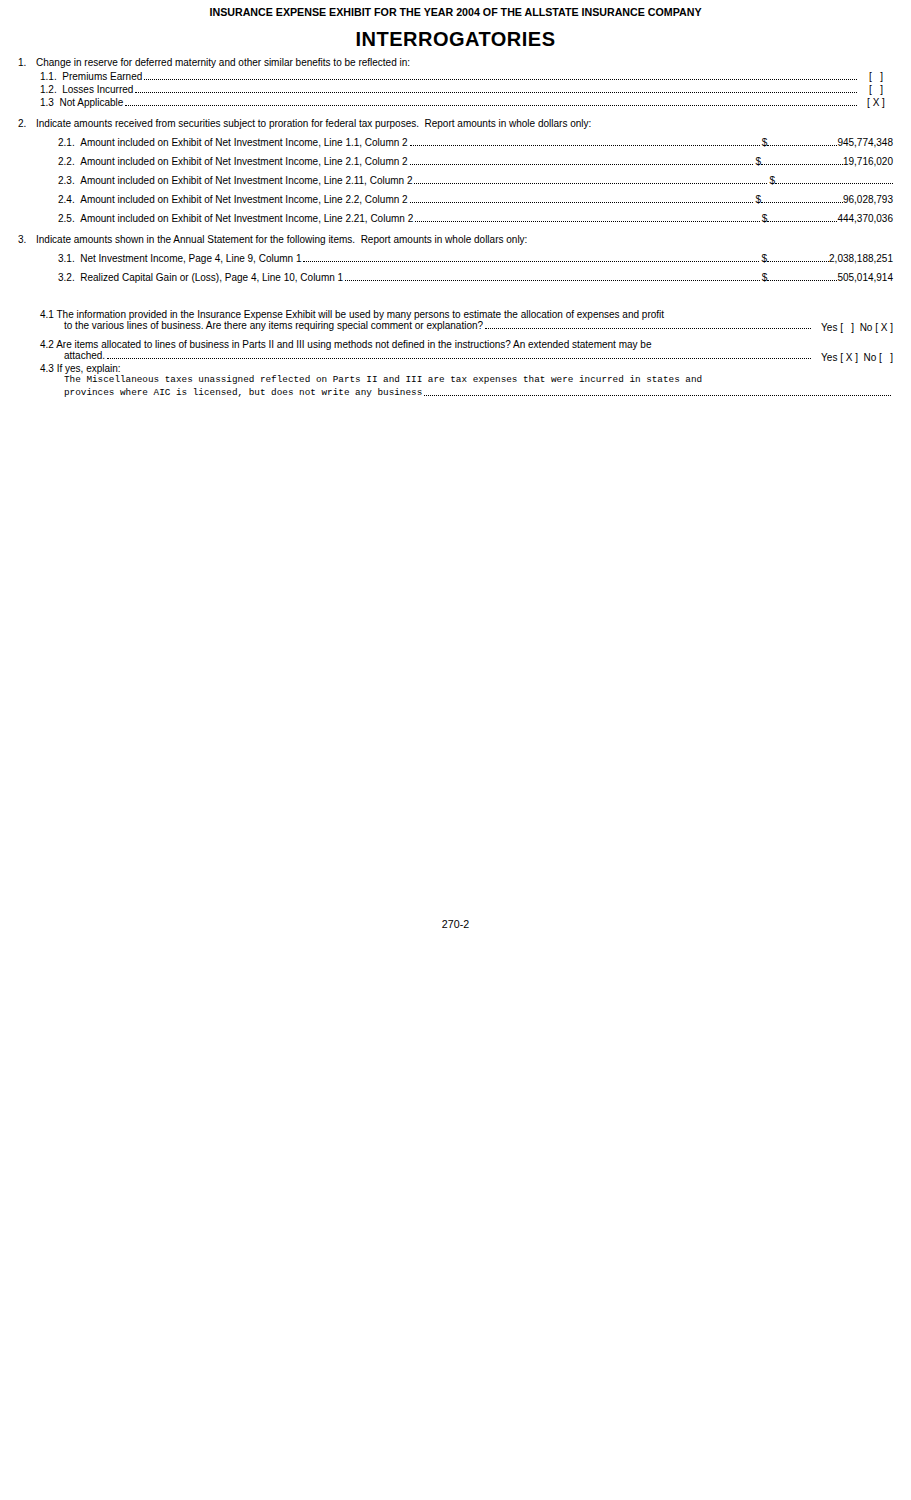INSURANCE EXPENSE EXHIBIT FOR THE YEAR 2004 OF THE ALLSTATE INSURANCE COMPANY
INTERROGATORIES
1.
Change in reserve for deferred maternity and other similar benefits to be reflected in:
1.1. Premiums Earned
[ ]
1.2. Losses Incurred
[ ]
1.3 Not Applicable
[ X ]
2.
Indicate amounts received from securities subject to proration for federal tax purposes. Report amounts in whole dollars only:
2.1. Amount included on Exhibit of Net Investment Income, Line 1.1, Column 2
$ 945,774,348
2.2. Amount included on Exhibit of Net Investment Income, Line 2.1, Column 2
$ 19,716,020
2.3. Amount included on Exhibit of Net Investment Income, Line 2.11, Column 2
$
2.4. Amount included on Exhibit of Net Investment Income, Line 2.2, Column 2
$ 96,028,793
2.5. Amount included on Exhibit of Net Investment Income, Line 2.21, Column 2
$ 444,370,036
3.
Indicate amounts shown in the Annual Statement for the following items. Report amounts in whole dollars only:
3.1. Net Investment Income, Page 4, Line 9, Column 1
$ 2,038,188,251
3.2. Realized Capital Gain or (Loss), Page 4, Line 10, Column 1
$ 505,014,914
4.1 The information provided in the Insurance Expense Exhibit will be used by many persons to estimate the allocation of expenses and profit
to the various lines of business. Are there any items requiring special comment or explanation?
Yes [ ] No [ X ]
4.2 Are items allocated to lines of business in Parts II and III using methods not defined in the instructions? An extended statement may be
attached.
Yes [ X ] No [ ]
4.3 If yes, explain:
The Miscellaneous taxes unassigned reflected on Parts II and III are tax expenses that were incurred in states and
provinces where AIC is licensed, but does not write any business
270-2